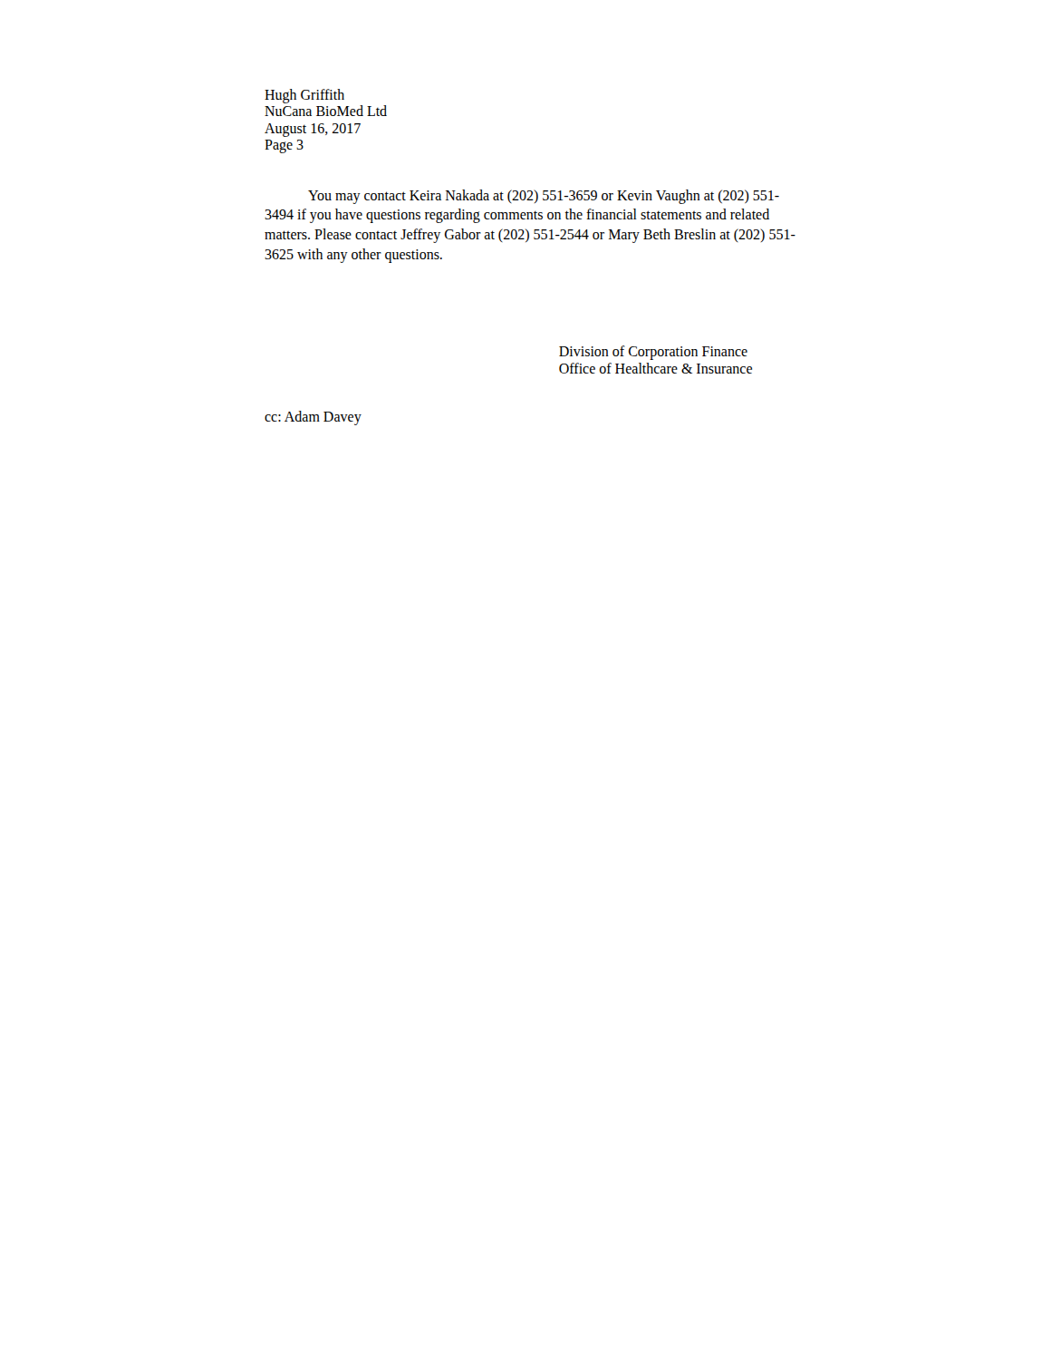Hugh Griffith
NuCana BioMed Ltd
August 16, 2017
Page 3
You may contact Keira Nakada at (202) 551-3659 or Kevin Vaughn at (202) 551-3494 if you have questions regarding comments on the financial statements and related matters. Please contact Jeffrey Gabor at (202) 551-2544 or Mary Beth Breslin at (202) 551-3625 with any other questions.
Division of Corporation Finance
Office of Healthcare & Insurance
cc: Adam Davey